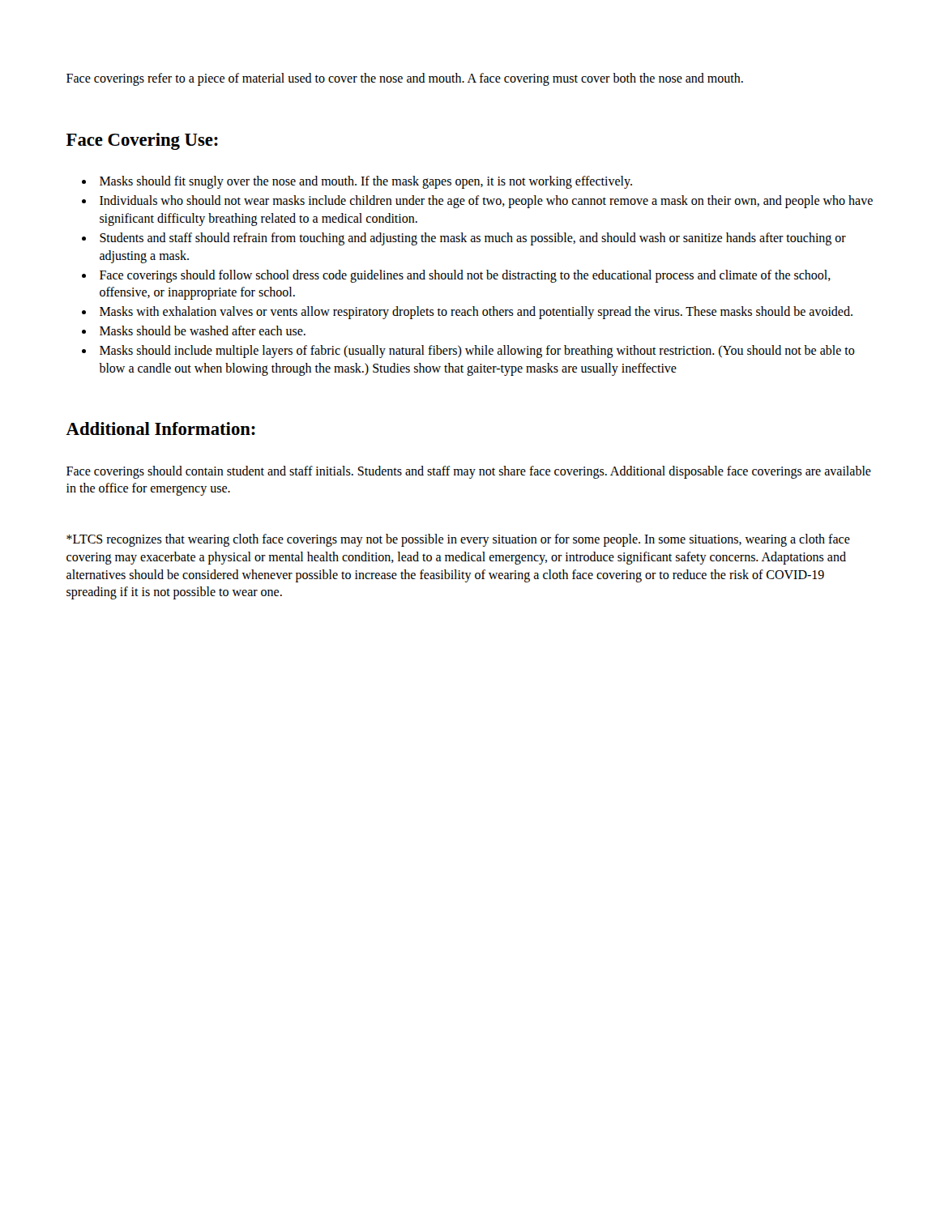Face coverings refer to a piece of material used to cover the nose and mouth. A face covering must cover both the nose and mouth.
Face Covering Use:
Masks should fit snugly over the nose and mouth. If the mask gapes open, it is not working effectively.
Individuals who should not wear masks include children under the age of two, people who cannot remove a mask on their own, and people who have significant difficulty breathing related to a medical condition.
Students and staff should refrain from touching and adjusting the mask as much as possible, and should wash or sanitize hands after touching or adjusting a mask.
Face coverings should follow school dress code guidelines and should not be distracting to the educational process and climate of the school, offensive, or inappropriate for school.
Masks with exhalation valves or vents allow respiratory droplets to reach others and potentially spread the virus. These masks should be avoided.
Masks should be washed after each use.
Masks should include multiple layers of fabric (usually natural fibers) while allowing for breathing without restriction. (You should not be able to blow a candle out when blowing through the mask.) Studies show that gaiter-type masks are usually ineffective
Additional Information:
Face coverings should contain student and staff initials. Students and staff may not share face coverings. Additional disposable face coverings are available in the office for emergency use.
*LTCS recognizes that wearing cloth face coverings may not be possible in every situation or for some people. In some situations, wearing a cloth face covering may exacerbate a physical or mental health condition, lead to a medical emergency, or introduce significant safety concerns. Adaptations and alternatives should be considered whenever possible to increase the feasibility of wearing a cloth face covering or to reduce the risk of COVID-19 spreading if it is not possible to wear one.